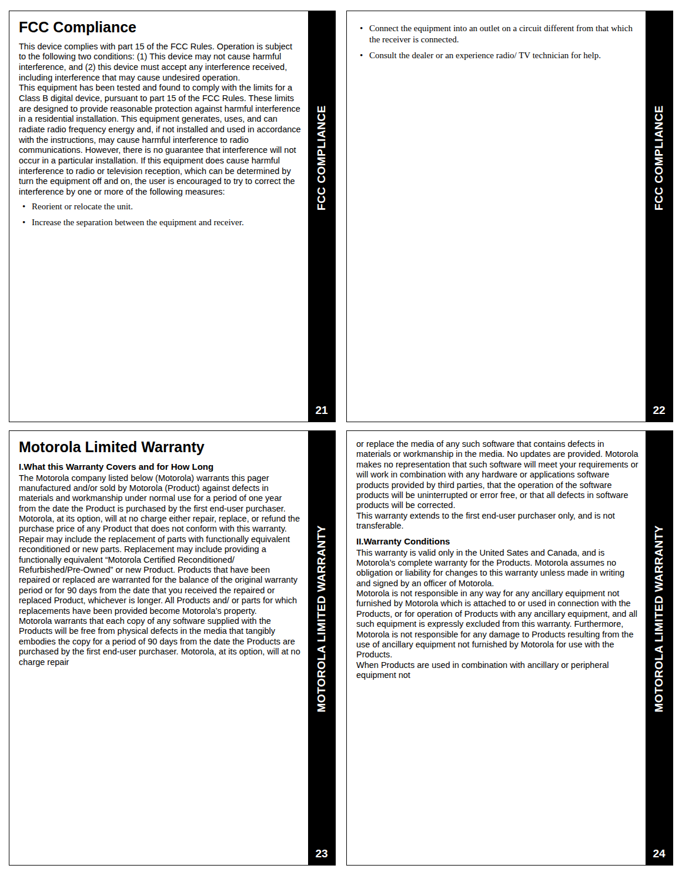FCC Compliance
This device complies with part 15 of the FCC Rules. Operation is subject to the following two conditions: (1) This device may not cause harmful interference, and (2) this device must accept any interference received, including interference that may cause undesired operation.
This equipment has been tested and found to comply with the limits for a Class B digital device, pursuant to part 15 of the FCC Rules. These limits are designed to provide reasonable protection against harmful interference in a residential installation. This equipment generates, uses, and can radiate radio frequency energy and, if not installed and used in accordance with the instructions, may cause harmful interference to radio communications. However, there is no guarantee that interference will not occur in a particular installation. If this equipment does cause harmful interference to radio or television reception, which can be determined by turn the equipment off and on, the user is encouraged to try to correct the interference by one or more of the following measures:
Reorient or relocate the unit.
Increase the separation between the equipment and receiver.
FCC COMPLIANCE
21
Connect the equipment into an outlet on a circuit different from that which the receiver is connected.
Consult the dealer or an experience radio/ TV technician for help.
FCC COMPLIANCE
22
Motorola Limited Warranty
I.What this Warranty Covers and for How Long
The Motorola company listed below (Motorola) warrants this pager manufactured and/or sold by Motorola (Product) against defects in materials and workmanship under normal use for a period of one year from the date the Product is purchased by the first end-user purchaser.
Motorola, at its option, will at no charge either repair, replace, or refund the purchase price of any Product that does not conform with this warranty. Repair may include the replacement of parts with functionally equivalent reconditioned or new parts. Replacement may include providing a functionally equivalent “Motorola Certified Reconditioned/ Refurbished/Pre-Owned” or new Product. Products that have been repaired or replaced are warranted for the balance of the original warranty period or for 90 days from the date that you received the repaired or replaced Product, whichever is longer. All Products and/ or parts for which replacements have been provided become Motorola’s property.
Motorola warrants that each copy of any software supplied with the Products will be free from physical defects in the media that tangibly embodies the copy for a period of 90 days from the date the Products are purchased by the first end-user purchaser. Motorola, at its option, will at no charge repair
MOTOROLA LIMITED WARRANTY
23
or replace the media of any such software that contains defects in materials or workmanship in the media. No updates are provided. Motorola makes no representation that such software will meet your requirements or will work in combination with any hardware or applications software products provided by third parties, that the operation of the software products will be uninterrupted or error free, or that all defects in software products will be corrected.
This warranty extends to the first end-user purchaser only, and is not transferable.
II.Warranty Conditions
This warranty is valid only in the United Sates and Canada, and is Motorola’s complete warranty for the Products. Motorola assumes no obligation or liability for changes to this warranty unless made in writing and signed by an officer of Motorola.
Motorola is not responsible in any way for any ancillary equipment not furnished by Motorola which is attached to or used in connection with the Products, or for operation of Products with any ancillary equipment, and all such equipment is expressly excluded from this warranty. Furthermore, Motorola is not responsible for any damage to Products resulting from the use of ancillary equipment not furnished by Motorola for use with the Products.
When Products are used in combination with ancillary or peripheral equipment not
MOTOROLA LIMITED WARRANTY
24